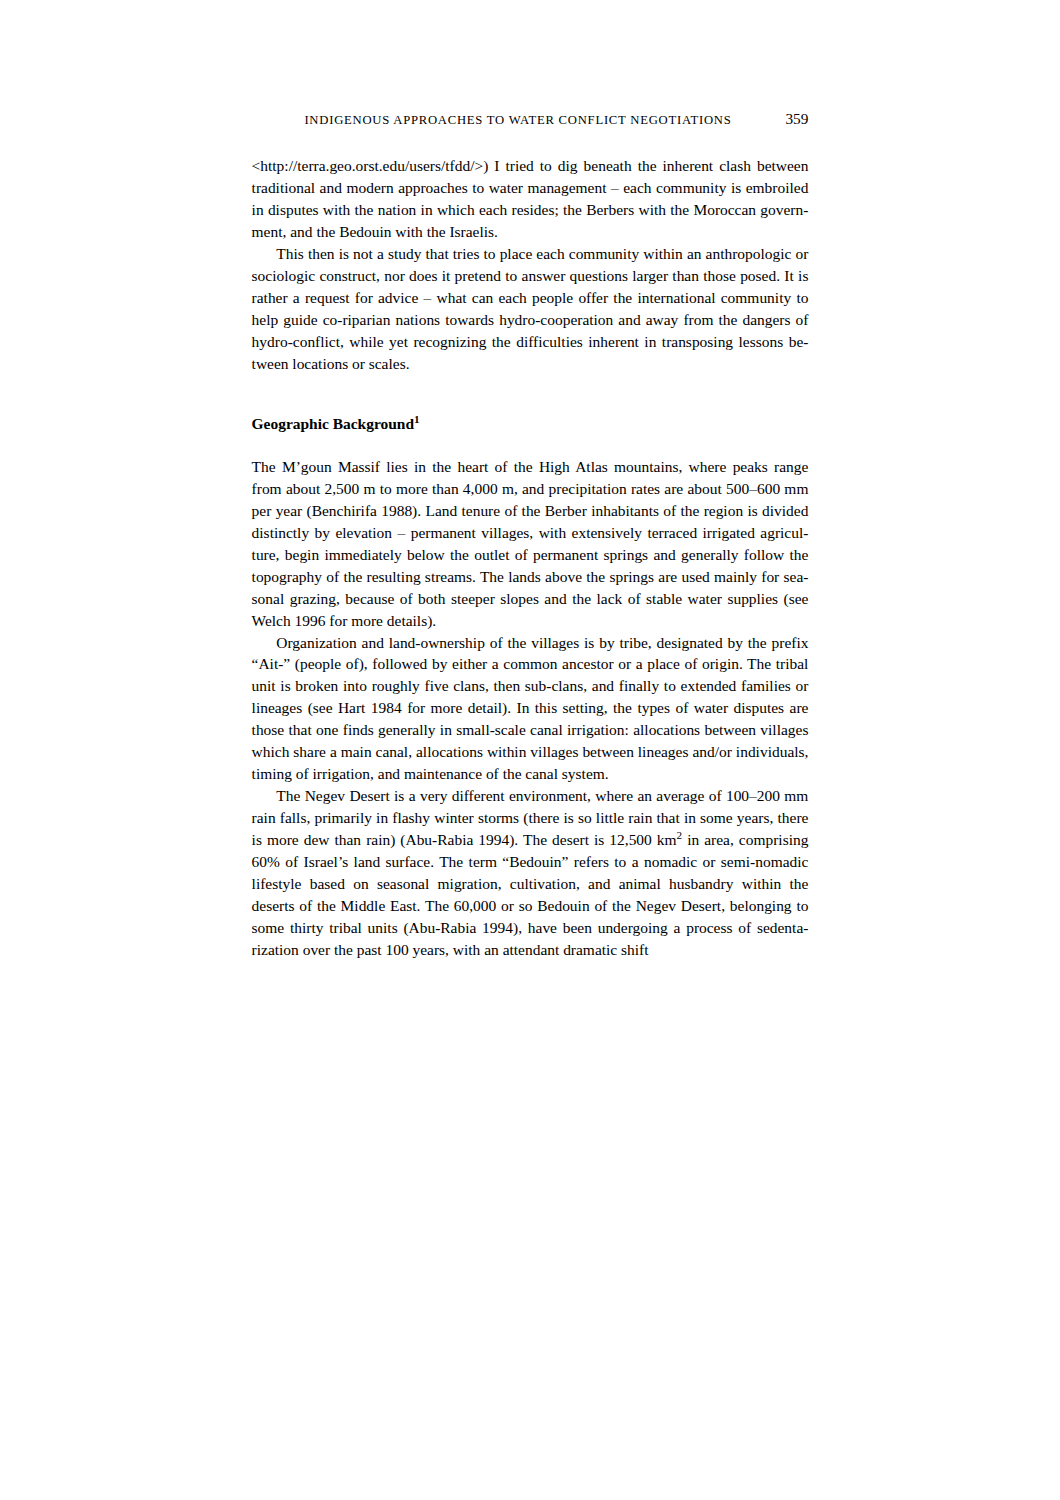Indigenous approaches to water conflict negotiations 359
<http://terra.geo.orst.edu/users/tfdd/>) I tried to dig beneath the inherent clash between traditional and modern approaches to water management – each community is embroiled in disputes with the nation in which each resides; the Berbers with the Moroccan government, and the Bedouin with the Israelis.
This then is not a study that tries to place each community within an anthropologic or sociologic construct, nor does it pretend to answer questions larger than those posed. It is rather a request for advice – what can each people offer the international community to help guide co-riparian nations towards hydro-cooperation and away from the dangers of hydro-conflict, while yet recognizing the difficulties inherent in transposing lessons between locations or scales.
Geographic Background1
The M’goun Massif lies in the heart of the High Atlas mountains, where peaks range from about 2,500 m to more than 4,000 m, and precipitation rates are about 500–600 mm per year (Benchirifa 1988). Land tenure of the Berber inhabitants of the region is divided distinctly by elevation – permanent villages, with extensively terraced irrigated agriculture, begin immediately below the outlet of permanent springs and generally follow the topography of the resulting streams. The lands above the springs are used mainly for seasonal grazing, because of both steeper slopes and the lack of stable water supplies (see Welch 1996 for more details).
Organization and land-ownership of the villages is by tribe, designated by the prefix “Ait-” (people of), followed by either a common ancestor or a place of origin. The tribal unit is broken into roughly five clans, then sub-clans, and finally to extended families or lineages (see Hart 1984 for more detail). In this setting, the types of water disputes are those that one finds generally in small-scale canal irrigation: allocations between villages which share a main canal, allocations within villages between lineages and/or individuals, timing of irrigation, and maintenance of the canal system.
The Negev Desert is a very different environment, where an average of 100–200 mm rain falls, primarily in flashy winter storms (there is so little rain that in some years, there is more dew than rain) (Abu-Rabia 1994). The desert is 12,500 km2 in area, comprising 60% of Israel’s land surface. The term “Bedouin” refers to a nomadic or semi-nomadic lifestyle based on seasonal migration, cultivation, and animal husbandry within the deserts of the Middle East. The 60,000 or so Bedouin of the Negev Desert, belonging to some thirty tribal units (Abu-Rabia 1994), have been undergoing a process of sedentarization over the past 100 years, with an attendant dramatic shift